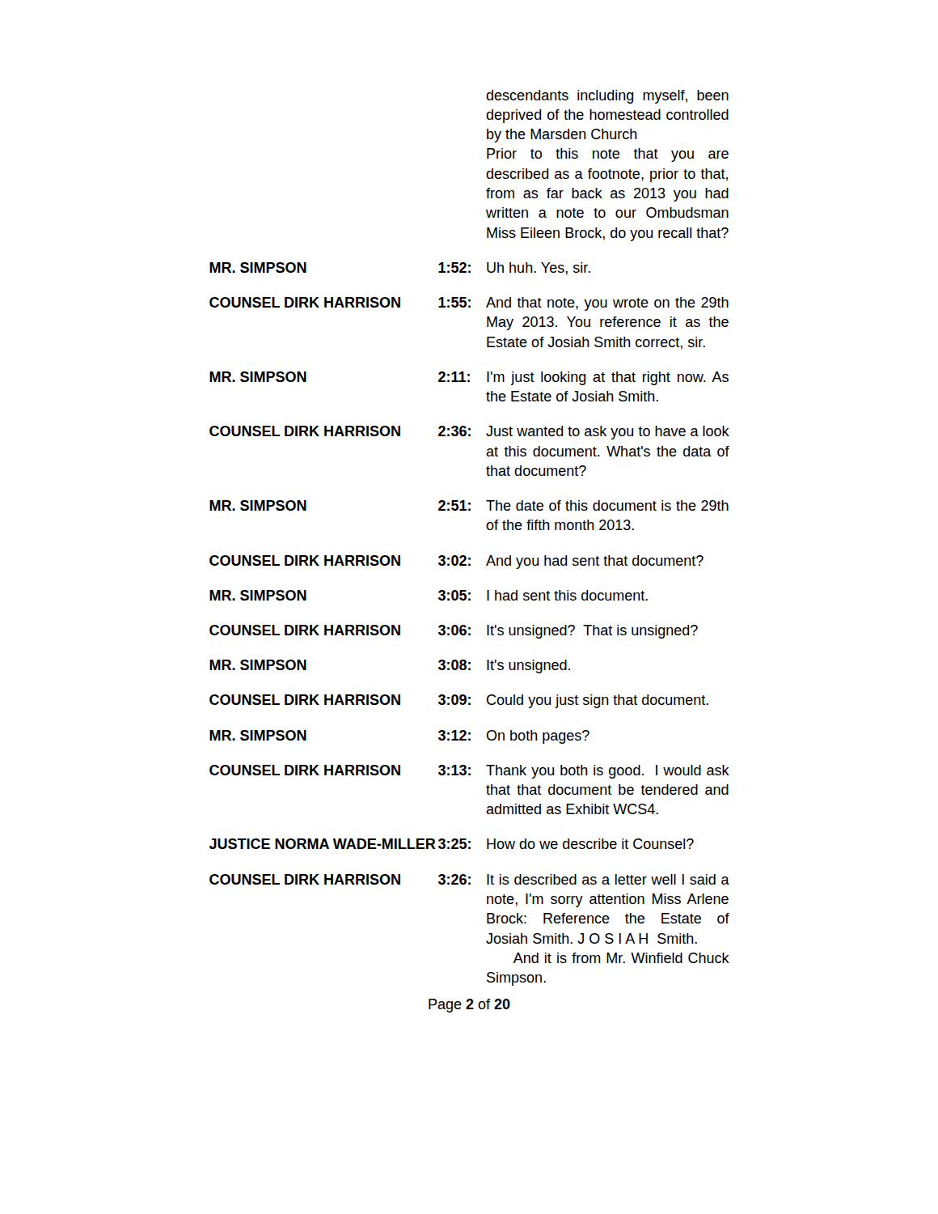| | | descendants including myself, been deprived of the homestead controlled by the Marsden Church Prior to this note that you are described as a footnote, prior to that, from as far back as 2013 you had written a note to our Ombudsman Miss Eileen Brock, do you recall that? |
| MR. SIMPSON | 1:52: | Uh huh. Yes, sir. |
| COUNSEL DIRK HARRISON | 1:55: | And that note, you wrote on the 29th May 2013. You reference it as the Estate of Josiah Smith correct, sir. |
| MR. SIMPSON | 2:11: | I'm just looking at that right now. As the Estate of Josiah Smith. |
| COUNSEL DIRK HARRISON | 2:36: | Just wanted to ask you to have a look at this document. What's the data of that document? |
| MR. SIMPSON | 2:51: | The date of this document is the 29th of the fifth month 2013. |
| COUNSEL DIRK HARRISON | 3:02: | And you had sent that document? |
| MR. SIMPSON | 3:05: | I had sent this document. |
| COUNSEL DIRK HARRISON | 3:06: | It's unsigned? That is unsigned? |
| MR. SIMPSON | 3:08: | It's unsigned. |
| COUNSEL DIRK HARRISON | 3:09: | Could you just sign that document. |
| MR. SIMPSON | 3:12: | On both pages? |
| COUNSEL DIRK HARRISON | 3:13: | Thank you both is good. I would ask that that document be tendered and admitted as Exhibit WCS4. |
| JUSTICE NORMA WADE-MILLER | 3:25: | How do we describe it Counsel? |
| COUNSEL DIRK HARRISON | 3:26: | It is described as a letter well I said a note, I'm sorry attention Miss Arlene Brock: Reference the Estate of Josiah Smith. J O S I A H Smith. And it is from Mr. Winfield Chuck Simpson. |
Page 2 of 20